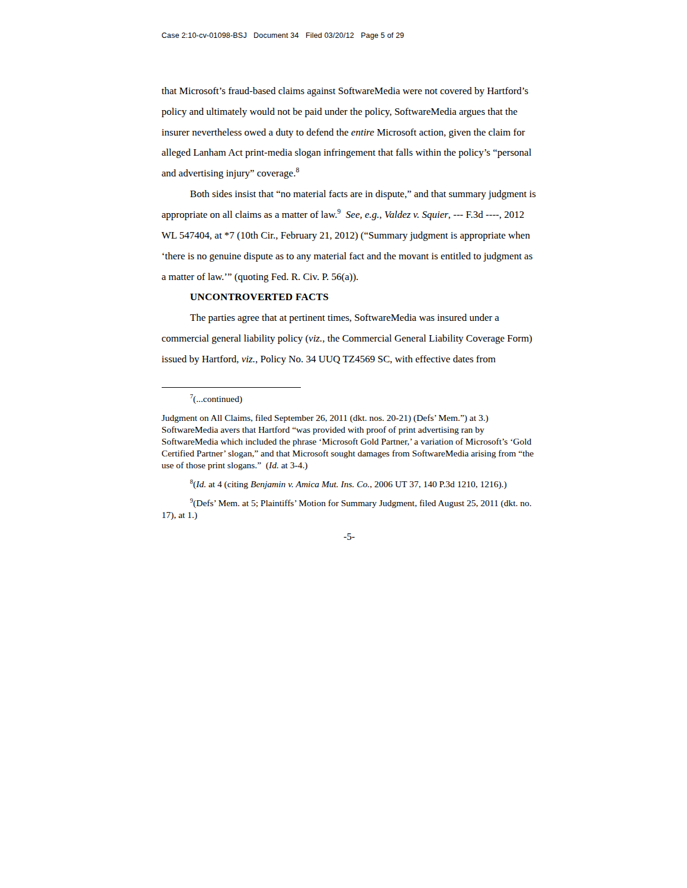Case 2:10-cv-01098-BSJ Document 34 Filed 03/20/12 Page 5 of 29
that Microsoft’s fraud-based claims against SoftwareMedia were not covered by Hartford’s policy and ultimately would not be paid under the policy, SoftwareMedia argues that the insurer nevertheless owed a duty to defend the entire Microsoft action, given the claim for alleged Lanham Act print-media slogan infringement that falls within the policy’s “personal and advertising injury” coverage.8
Both sides insist that “no material facts are in dispute,” and that summary judgment is appropriate on all claims as a matter of law.9 See, e.g., Valdez v. Squier, --- F.3d ----, 2012 WL 547404, at *7 (10th Cir., February 21, 2012) (“Summary judgment is appropriate when ‘there is no genuine dispute as to any material fact and the movant is entitled to judgment as a matter of law.’” (quoting Fed. R. Civ. P. 56(a)).
UNCONTROVERTED FACTS
The parties agree that at pertinent times, SoftwareMedia was insured under a commercial general liability policy (viz., the Commercial General Liability Coverage Form) issued by Hartford, viz., Policy No. 34 UUQ TZ4569 SC, with effective dates from
7(...continued)
Judgment on All Claims, filed September 26, 2011 (dkt. nos. 20-21) (Defs’ Mem.”) at 3.) SoftwareMedia avers that Hartford “was provided with proof of print advertising ran by SoftwareMedia which included the phrase ‘Microsoft Gold Partner,’ a variation of Microsoft’s ‘Gold Certified Partner’ slogan,” and that Microsoft sought damages from SoftwareMedia arising from “the use of those print slogans.” (Id. at 3-4.)
8(Id. at 4 (citing Benjamin v. Amica Mut. Ins. Co., 2006 UT 37, 140 P.3d 1210, 1216).)
9(Defs’ Mem. at 5; Plaintiffs’ Motion for Summary Judgment, filed August 25, 2011 (dkt. no. 17), at 1.)
-5-